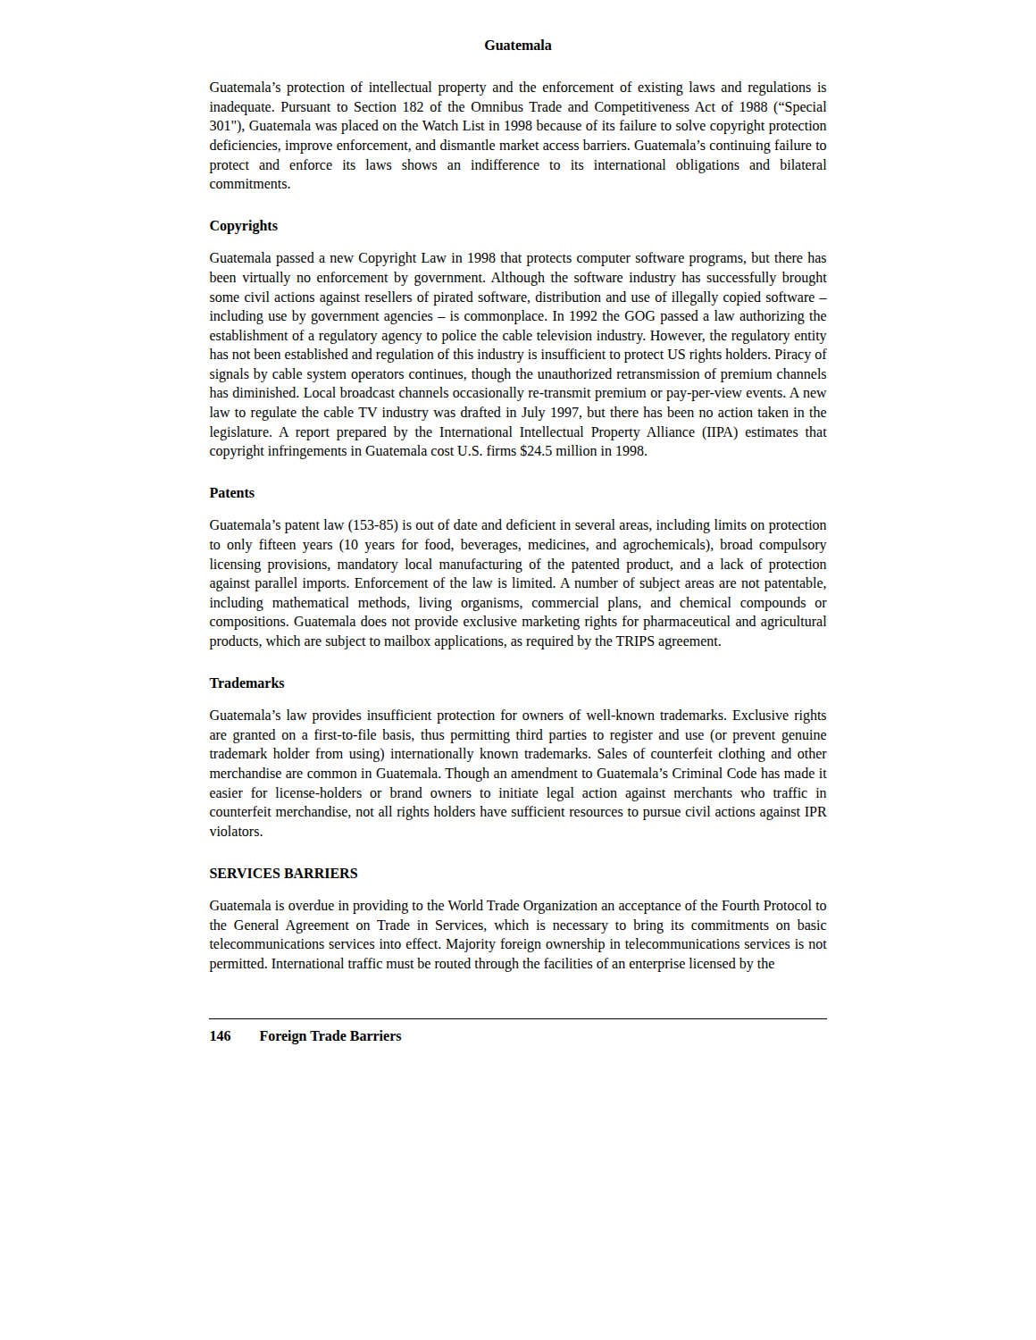Guatemala
Guatemala’s protection of intellectual property and the enforcement of existing laws and regulations is inadequate. Pursuant to Section 182 of the Omnibus Trade and Competitiveness Act of 1988 (“Special 301"), Guatemala was placed on the Watch List in 1998 because of its failure to solve copyright protection deficiencies, improve enforcement, and dismantle market access barriers. Guatemala’s continuing failure to protect and enforce its laws shows an indifference to its international obligations and bilateral commitments.
Copyrights
Guatemala passed a new Copyright Law in 1998 that protects computer software programs, but there has been virtually no enforcement by government. Although the software industry has successfully brought some civil actions against resellers of pirated software, distribution and use of illegally copied software – including use by government agencies – is commonplace. In 1992 the GOG passed a law authorizing the establishment of a regulatory agency to police the cable television industry. However, the regulatory entity has not been established and regulation of this industry is insufficient to protect US rights holders. Piracy of signals by cable system operators continues, though the unauthorized retransmission of premium channels has diminished. Local broadcast channels occasionally re-transmit premium or pay-per-view events. A new law to regulate the cable TV industry was drafted in July 1997, but there has been no action taken in the legislature. A report prepared by the International Intellectual Property Alliance (IIPA) estimates that copyright infringements in Guatemala cost U.S. firms $24.5 million in 1998.
Patents
Guatemala’s patent law (153-85) is out of date and deficient in several areas, including limits on protection to only fifteen years (10 years for food, beverages, medicines, and agrochemicals), broad compulsory licensing provisions, mandatory local manufacturing of the patented product, and a lack of protection against parallel imports. Enforcement of the law is limited. A number of subject areas are not patentable, including mathematical methods, living organisms, commercial plans, and chemical compounds or compositions. Guatemala does not provide exclusive marketing rights for pharmaceutical and agricultural products, which are subject to mailbox applications, as required by the TRIPS agreement.
Trademarks
Guatemala’s law provides insufficient protection for owners of well-known trademarks. Exclusive rights are granted on a first-to-file basis, thus permitting third parties to register and use (or prevent genuine trademark holder from using) internationally known trademarks. Sales of counterfeit clothing and other merchandise are common in Guatemala. Though an amendment to Guatemala’s Criminal Code has made it easier for license-holders or brand owners to initiate legal action against merchants who traffic in counterfeit merchandise, not all rights holders have sufficient resources to pursue civil actions against IPR violators.
SERVICES BARRIERS
Guatemala is overdue in providing to the World Trade Organization an acceptance of the Fourth Protocol to the General Agreement on Trade in Services, which is necessary to bring its commitments on basic telecommunications services into effect. Majority foreign ownership in telecommunications services is not permitted. International traffic must be routed through the facilities of an enterprise licensed by the
146 Foreign Trade Barriers